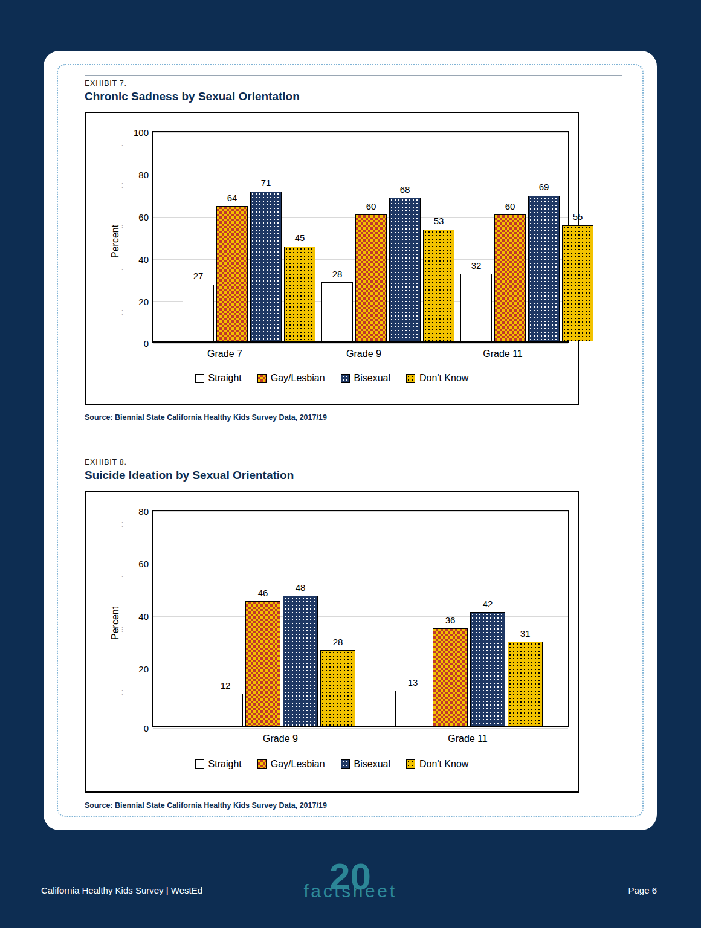EXHIBIT 7.
Chronic Sadness by Sexual Orientation
100
80
60
40
20
0
⋮
⋮
⋮
⋮
⋮
27
64
71
45
28
60
68
53
32
60
69
55
Percent
Grade 7
Grade 9
Grade 11
Straight Gay/Lesbian Bisexual Don't Know
Source: Biennial State California Healthy Kids Survey Data, 2017/19
EXHIBIT 8.
Suicide Ideation by Sexual Orientation
80
60
40
20
0
⋮
⋮
⋮
⋮
12
46
48
28
13
36
42
31
Percent
Grade 9
Grade 11
Straight Gay/Lesbian Bisexual Don't Know
Source: Biennial State California Healthy Kids Survey Data, 2017/19
California Healthy Kids Survey | WestEd
20 factsheet
Page 6